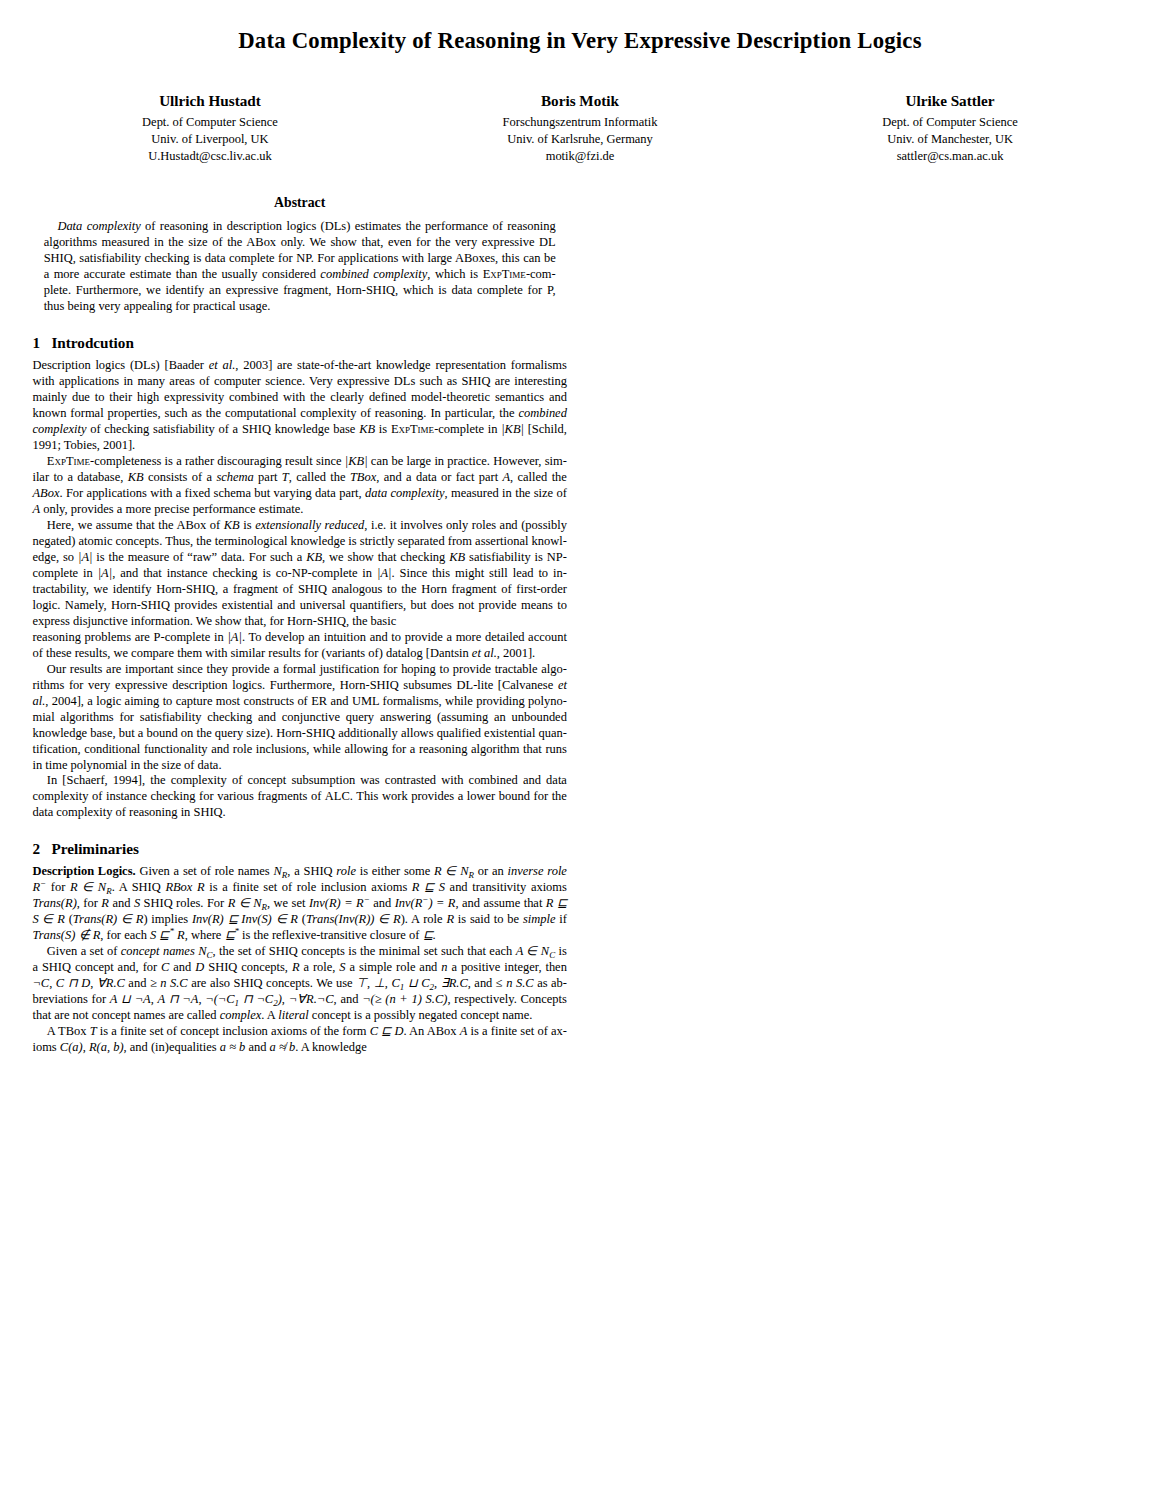Data Complexity of Reasoning in Very Expressive Description Logics
Ullrich Hustadt Dept. of Computer Science Univ. of Liverpool, UK U.Hustadt@csc.liv.ac.uk
Boris Motik Forschungszentrum Informatik Univ. of Karlsruhe, Germany motik@fzi.de
Ulrike Sattler Dept. of Computer Science Univ. of Manchester, UK sattler@cs.man.ac.uk
Abstract
Data complexity of reasoning in description logics (DLs) estimates the performance of reasoning algorithms measured in the size of the ABox only. We show that, even for the very expressive DL SHIQ, satisfiability checking is data complete for NP. For applications with large ABoxes, this can be a more accurate estimate than the usually considered combined complexity, which is ExpTime-complete. Furthermore, we identify an expressive fragment, Horn-SHIQ, which is data complete for P, thus being very appealing for practical usage.
1 Introdcution
Description logics (DLs) [Baader et al., 2003] are state-of-the-art knowledge representation formalisms with applications in many areas of computer science. Very expressive DLs such as SHIQ are interesting mainly due to their high expressivity combined with the clearly defined model-theoretic semantics and known formal properties, such as the computational complexity of reasoning. In particular, the combined complexity of checking satisfiability of a SHIQ knowledge base KB is ExpTime-complete in |KB| [Schild, 1991; Tobies, 2001].
ExpTime-completeness is a rather discouraging result since |KB| can be large in practice. However, similar to a database, KB consists of a schema part T, called the TBox, and a data or fact part A, called the ABox. For applications with a fixed schema but varying data part, data complexity, measured in the size of A only, provides a more precise performance estimate.
Here, we assume that the ABox of KB is extensionally reduced, i.e. it involves only roles and (possibly negated) atomic concepts. Thus, the terminological knowledge is strictly separated from assertional knowledge, so |A| is the measure of “raw” data. For such a KB, we show that checking KB satisfiability is NP-complete in |A|, and that instance checking is co-NP-complete in |A|. Since this might still lead to intractability, we identify Horn-SHIQ, a fragment of SHIQ analogous to the Horn fragment of first-order logic. Namely, Horn-SHIQ provides existential and universal quantifiers, but does not provide means to express disjunctive information. We show that, for Horn-SHIQ, the basic
reasoning problems are P-complete in |A|. To develop an intuition and to provide a more detailed account of these results, we compare them with similar results for (variants of) datalog [Dantsin et al., 2001].
Our results are important since they provide a formal justification for hoping to provide tractable algorithms for very expressive description logics. Furthermore, Horn-SHIQ subsumes DL-lite [Calvanese et al., 2004], a logic aiming to capture most constructs of ER and UML formalisms, while providing polynomial algorithms for satisfiability checking and conjunctive query answering (assuming an unbounded knowledge base, but a bound on the query size). Horn-SHIQ additionally allows qualified existential quantification, conditional functionality and role inclusions, while allowing for a reasoning algorithm that runs in time polynomial in the size of data.
In [Schaerf, 1994], the complexity of concept subsumption was contrasted with combined and data complexity of instance checking for various fragments of ALC. This work provides a lower bound for the data complexity of reasoning in SHIQ.
2 Preliminaries
Description Logics. Given a set of role names NR, a SHIQ role is either some R ∈ NR or an inverse role R− for R ∈ NR. A SHIQ RBox R is a finite set of role inclusion axioms R ⊑ S and transitivity axioms Trans(R), for R and S SHIQ roles. For R ∈ NR, we set Inv(R) = R− and Inv(R−) = R, and assume that R ⊑ S ∈ R (Trans(R) ∈ R) implies Inv(R) ⊑ Inv(S) ∈ R (Trans(Inv(R)) ∈ R). A role R is said to be simple if Trans(S) ∉ R, for each S ⊑* R, where ⊑* is the reflexive-transitive closure of ⊑.
Given a set of concept names NC, the set of SHIQ concepts is the minimal set such that each A ∈ NC is a SHIQ concept and, for C and D SHIQ concepts, R a role, S a simple role and n a positive integer, then ¬C, C ⊓ D, ∀R.C and ≥ n S.C are also SHIQ concepts. We use ⊤, ⊥, C1 ⊔ C2, ∃R.C, and ≤ n S.C as abbreviations for A ⊔ ¬A, A ⊓ ¬A, ¬(¬C1 ⊓ ¬C2), ¬∀R.¬C, and ¬(≥ (n + 1) S.C), respectively. Concepts that are not concept names are called complex. A literal concept is a possibly negated concept name.
A TBox T is a finite set of concept inclusion axioms of the form C ⊑ D. An ABox A is a finite set of axioms C(a), R(a, b), and (in)equalities a ≈ b and a ≉ b. A knowledge